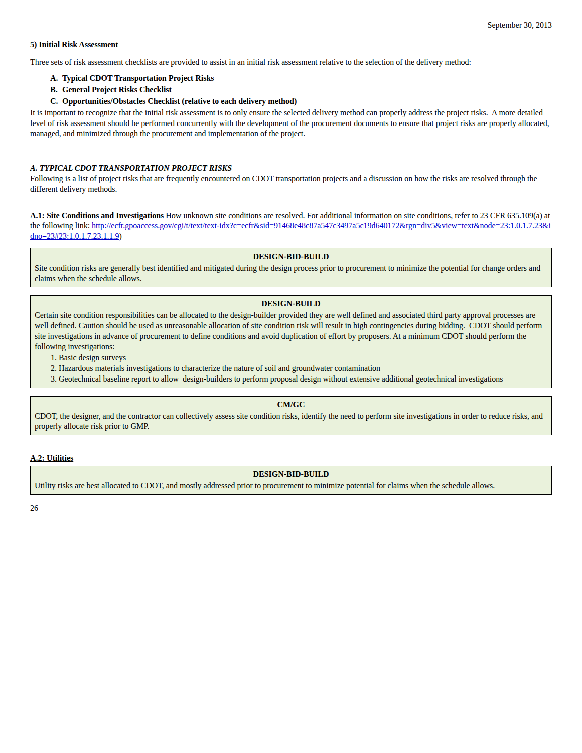September 30, 2013
5) Initial Risk Assessment
Three sets of risk assessment checklists are provided to assist in an initial risk assessment relative to the selection of the delivery method:
A. Typical CDOT Transportation Project Risks
B. General Project Risks Checklist
C. Opportunities/Obstacles Checklist (relative to each delivery method)
It is important to recognize that the initial risk assessment is to only ensure the selected delivery method can properly address the project risks. A more detailed level of risk assessment should be performed concurrently with the development of the procurement documents to ensure that project risks are properly allocated, managed, and minimized through the procurement and implementation of the project.
A. TYPICAL CDOT TRANSPORTATION PROJECT RISKS
Following is a list of project risks that are frequently encountered on CDOT transportation projects and a discussion on how the risks are resolved through the different delivery methods.
A.1: Site Conditions and Investigations How unknown site conditions are resolved. For additional information on site conditions, refer to 23 CFR 635.109(a) at the following link: http://ecfr.gpoaccess.gov/cgi/t/text/text-idx?c=ecfr&sid=91468e48c87a547c3497a5c19d640172&rgn=div5&view=text&node=23:1.0.1.7.23&idno=23#23:1.0.1.7.23.1.1.9)
DESIGN-BID-BUILD
Site condition risks are generally best identified and mitigated during the design process prior to procurement to minimize the potential for change orders and claims when the schedule allows.
DESIGN-BUILD
Certain site condition responsibilities can be allocated to the design-builder provided they are well defined and associated third party approval processes are well defined. Caution should be used as unreasonable allocation of site condition risk will result in high contingencies during bidding. CDOT should perform site investigations in advance of procurement to define conditions and avoid duplication of effort by proposers. At a minimum CDOT should perform the following investigations:
Basic design surveys
Hazardous materials investigations to characterize the nature of soil and groundwater contamination
Geotechnical baseline report to allow design-builders to perform proposal design without extensive additional geotechnical investigations
CM/GC
CDOT, the designer, and the contractor can collectively assess site condition risks, identify the need to perform site investigations in order to reduce risks, and properly allocate risk prior to GMP.
A.2: Utilities
DESIGN-BID-BUILD
Utility risks are best allocated to CDOT, and mostly addressed prior to procurement to minimize potential for claims when the schedule allows.
26